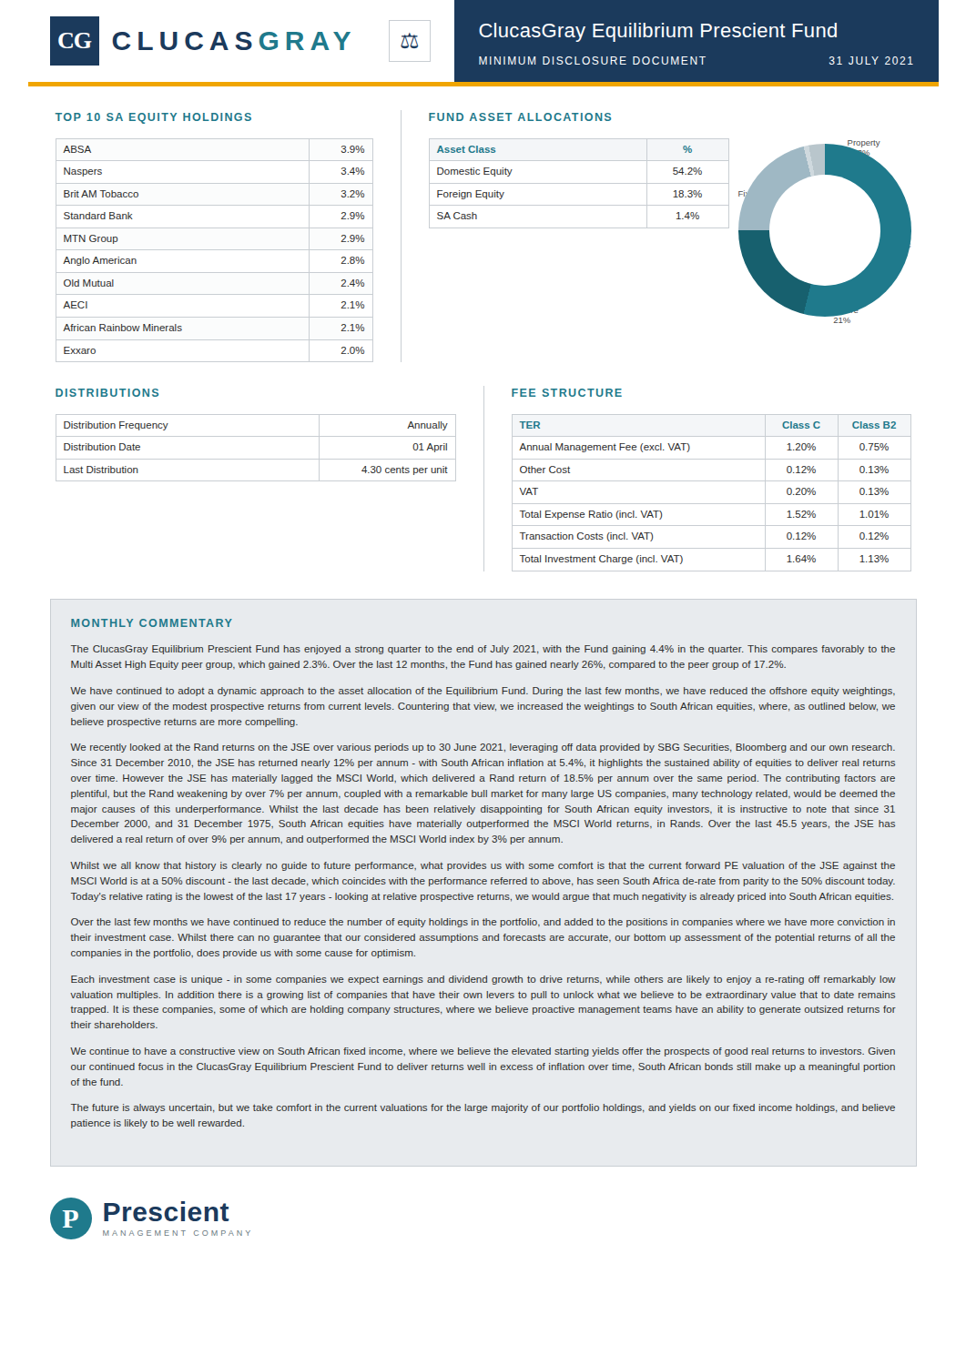CG
CLUCAS GRAY
⚖
ClucasGray Equilibrium Prescient Fund
MINIMUM DISCLOSURE DOCUMENT 31 JULY 2021
Top 10 SA Equity Holdings
| ABSA | 3.9% |
| Naspers | 3.4% |
| Brit AM Tobacco | 3.2% |
| Standard Bank | 2.9% |
| MTN Group | 2.9% |
| Anglo American | 2.8% |
| Old Mutual | 2.4% |
| AECI | 2.1% |
| African Rainbow Minerals | 2.1% |
| Exxaro | 2.0% |
Fund Asset Allocations
| Asset Class | % |
| --- | --- |
| Domestic Equity | 54.2% |
| Foreign Equity | 18.3% |
| SA Cash | 1.4% |
Property3%
Cash1%
Fixed Income21%
Domestic
Equity54%
Offshore21%
Distributions
| Distribution Frequency | Annually |
| Distribution Date | 01 April |
| Last Distribution | 4.30 cents per unit |
Fee Structure
| TER | Class C | Class B2 |
| --- | --- | --- |
| Annual Management Fee (excl. VAT) | 1.20% | 0.75% |
| Other Cost | 0.12% | 0.13% |
| VAT | 0.20% | 0.13% |
| Total Expense Ratio (incl. VAT) | 1.52% | 1.01% |
| Transaction Costs (incl. VAT) | 0.12% | 0.12% |
| Total Investment Charge (incl. VAT) | 1.64% | 1.13% |
MONTHLY COMMENTARY
The ClucasGray Equilibrium Prescient Fund has enjoyed a strong quarter to the end of July 2021, with the Fund gaining 4.4% in the quarter. This compares favorably to the Multi Asset High Equity peer group, which gained 2.3%. Over the last 12 months, the Fund has gained nearly 26%, compared to the peer group of 17.2%.
We have continued to adopt a dynamic approach to the asset allocation of the Equilibrium Fund. During the last few months, we have reduced the offshore equity weightings, given our view of the modest prospective returns from current levels. Countering that view, we increased the weightings to South African equities, where, as outlined below, we believe prospective returns are more compelling.
We recently looked at the Rand returns on the JSE over various periods up to 30 June 2021, leveraging off data provided by SBG Securities, Bloomberg and our own research. Since 31 December 2010, the JSE has returned nearly 12% per annum - with South African inflation at 5.4%, it highlights the sustained ability of equities to deliver real returns over time. However the JSE has materially lagged the MSCI World, which delivered a Rand return of 18.5% per annum over the same period. The contributing factors are plentiful, but the Rand weakening by over 7% per annum, coupled with a remarkable bull market for many large US companies, many technology related, would be deemed the major causes of this underperformance. Whilst the last decade has been relatively disappointing for South African equity investors, it is instructive to note that since 31 December 2000, and 31 December 1975, South African equities have materially outperformed the MSCI World returns, in Rands. Over the last 45.5 years, the JSE has delivered a real return of over 9% per annum, and outperformed the MSCI World index by 3% per annum.
Whilst we all know that history is clearly no guide to future performance, what provides us with some comfort is that the current forward PE valuation of the JSE against the MSCI World is at a 50% discount - the last decade, which coincides with the performance referred to above, has seen South Africa de-rate from parity to the 50% discount today. Today's relative rating is the lowest of the last 17 years - looking at relative prospective returns, we would argue that much negativity is already priced into South African equities.
Over the last few months we have continued to reduce the number of equity holdings in the portfolio, and added to the positions in companies where we have more conviction in their investment case. Whilst there can no guarantee that our considered assumptions and forecasts are accurate, our bottom up assessment of the potential returns of all the companies in the portfolio, does provide us with some cause for optimism.
Each investment case is unique - in some companies we expect earnings and dividend growth to drive returns, while others are likely to enjoy a re-rating off remarkably low valuation multiples. In addition there is a growing list of companies that have their own levers to pull to unlock what we believe to be extraordinary value that to date remains trapped. It is these companies, some of which are holding company structures, where we believe proactive management teams have an ability to generate outsized returns for their shareholders.
We continue to have a constructive view on South African fixed income, where we believe the elevated starting yields offer the prospects of good real returns to investors. Given our continued focus in the ClucasGray Equilibrium Prescient Fund to deliver returns well in excess of inflation over time, South African bonds still make up a meaningful portion of the fund.
The future is always uncertain, but we take comfort in the current valuations for the large majority of our portfolio holdings, and yields on our fixed income holdings, and believe patience is likely to be well rewarded.
P
Prescient
MANAGEMENT COMPANY